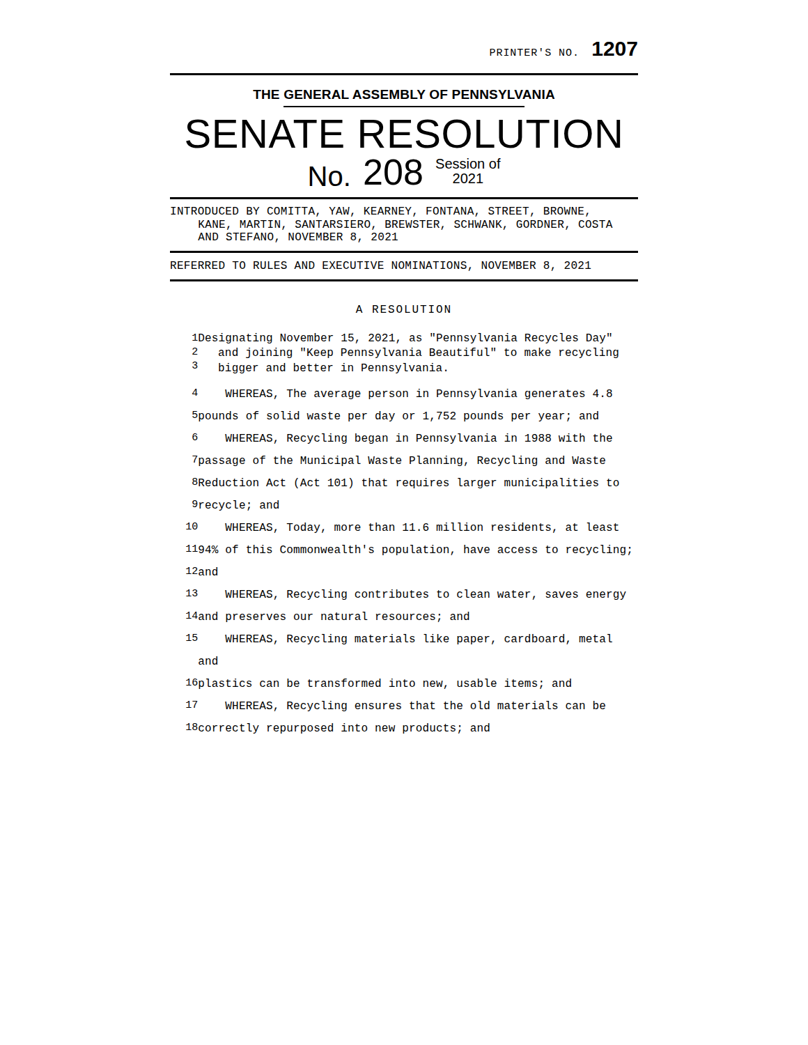PRINTER'S NO. 1207
THE GENERAL ASSEMBLY OF PENNSYLVANIA
SENATE RESOLUTION
No. 208 Session of
2021
INTRODUCED BY COMITTA, YAW, KEARNEY, FONTANA, STREET, BROWNE,
KANE, MARTIN, SANTARSIERO, BREWSTER, SCHWANK, GORDNER, COSTA
AND STEFANO, NOVEMBER 8, 2021
REFERRED TO RULES AND EXECUTIVE NOMINATIONS, NOVEMBER 8, 2021
A RESOLUTION
| 1 2 3 | Designating November 15, 2021, as "Pennsylvania Recycles Day" and joining "Keep Pennsylvania Beautiful" to make recycling bigger and better in Pennsylvania. |
| 4 | WHEREAS, The average person in Pennsylvania generates 4.8 |
| 5 | pounds of solid waste per day or 1,752 pounds per year; and |
| 6 | WHEREAS, Recycling began in Pennsylvania in 1988 with the |
| 7 | passage of the Municipal Waste Planning, Recycling and Waste |
| 8 | Reduction Act (Act 101) that requires larger municipalities to |
| 9 | recycle; and |
| 10 | WHEREAS, Today, more than 11.6 million residents, at least |
| 11 | 94% of this Commonwealth's population, have access to recycling; |
| 12 | and |
| 13 | WHEREAS, Recycling contributes to clean water, saves energy |
| 14 | and preserves our natural resources; and |
| 15 | WHEREAS, Recycling materials like paper, cardboard, metal and |
| 16 | plastics can be transformed into new, usable items; and |
| 17 | WHEREAS, Recycling ensures that the old materials can be |
| 18 | correctly repurposed into new products; and |